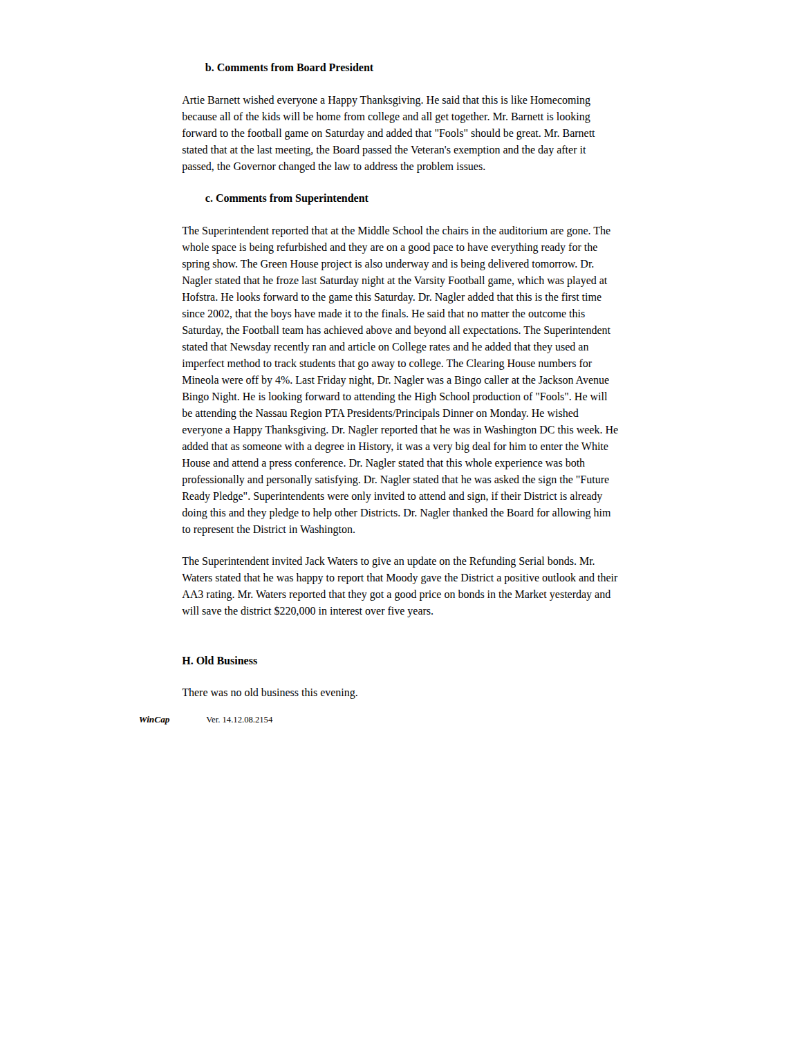b. Comments from Board President
Artie Barnett wished everyone a Happy Thanksgiving. He said that this is like Homecoming because all of the kids will be home from college and all get together. Mr. Barnett is looking forward to the football game on Saturday and added that "Fools" should be great. Mr. Barnett stated that at the last meeting, the Board passed the Veteran's exemption and the day after it passed, the Governor changed the law to address the problem issues.
c. Comments from Superintendent
The Superintendent reported that at the Middle School the chairs in the auditorium are gone. The whole space is being refurbished and they are on a good pace to have everything ready for the spring show. The Green House project is also underway and is being delivered tomorrow. Dr. Nagler stated that he froze last Saturday night at the Varsity Football game, which was played at Hofstra. He looks forward to the game this Saturday. Dr. Nagler added that this is the first time since 2002, that the boys have made it to the finals. He said that no matter the outcome this Saturday, the Football team has achieved above and beyond all expectations. The Superintendent stated that Newsday recently ran and article on College rates and he added that they used an imperfect method to track students that go away to college. The Clearing House numbers for Mineola were off by 4%. Last Friday night, Dr. Nagler was a Bingo caller at the Jackson Avenue Bingo Night. He is looking forward to attending the High School production of "Fools". He will be attending the Nassau Region PTA Presidents/Principals Dinner on Monday. He wished everyone a Happy Thanksgiving. Dr. Nagler reported that he was in Washington DC this week. He added that as someone with a degree in History, it was a very big deal for him to enter the White House and attend a press conference. Dr. Nagler stated that this whole experience was both professionally and personally satisfying. Dr. Nagler stated that he was asked the sign the "Future Ready Pledge". Superintendents were only invited to attend and sign, if their District is already doing this and they pledge to help other Districts. Dr. Nagler thanked the Board for allowing him to represent the District in Washington.
The Superintendent invited Jack Waters to give an update on the Refunding Serial bonds. Mr. Waters stated that he was happy to report that Moody gave the District a positive outlook and their AA3 rating. Mr. Waters reported that they got a good price on bonds in the Market yesterday and will save the district $220,000 in interest over five years.
H. Old Business
There was no old business this evening.
WinCap Ver. 14.12.08.2154